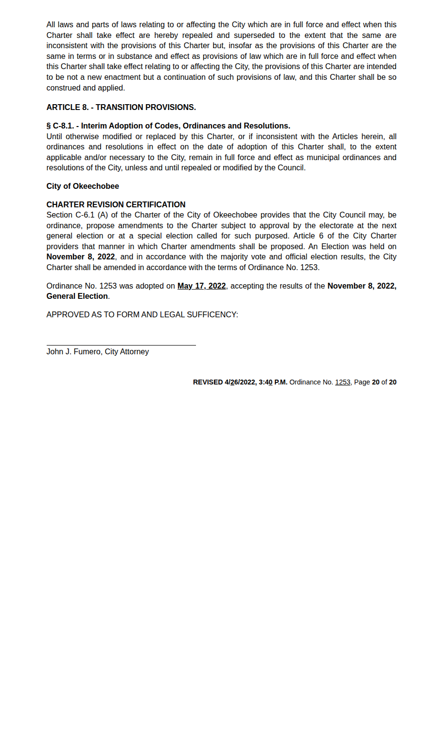All laws and parts of laws relating to or affecting the City which are in full force and effect when this Charter shall take effect are hereby repealed and superseded to the extent that the same are inconsistent with the provisions of this Charter but, insofar as the provisions of this Charter are the same in terms or in substance and effect as provisions of law which are in full force and effect when this Charter shall take effect relating to or affecting the City, the provisions of this Charter are intended to be not a new enactment but a continuation of such provisions of law, and this Charter shall be so construed and applied.
ARTICLE 8. - TRANSITION PROVISIONS.
§ C-8.1. - Interim Adoption of Codes, Ordinances and Resolutions.
Until otherwise modified or replaced by this Charter, or if inconsistent with the Articles herein, all ordinances and resolutions in effect on the date of adoption of this Charter shall, to the extent applicable and/or necessary to the City, remain in full force and effect as municipal ordinances and resolutions of the City, unless and until repealed or modified by the Council.
City of Okeechobee
CHARTER REVISION CERTIFICATION
Section C-6.1 (A) of the Charter of the City of Okeechobee provides that the City Council may, be ordinance, propose amendments to the Charter subject to approval by the electorate at the next general election or at a special election called for such purposed. Article 6 of the City Charter providers that manner in which Charter amendments shall be proposed. An Election was held on November 8, 2022, and in accordance with the majority vote and official election results, the City Charter shall be amended in accordance with the terms of Ordinance No. 1253.
Ordinance No. 1253 was adopted on May 17, 2022, accepting the results of the November 8, 2022, General Election.
APPROVED AS TO FORM AND LEGAL SUFFICENCY:
John J. Fumero, City Attorney
REVISED 4/26/2022, 3:40 P.M. Ordinance No. 1253, Page 20 of 20